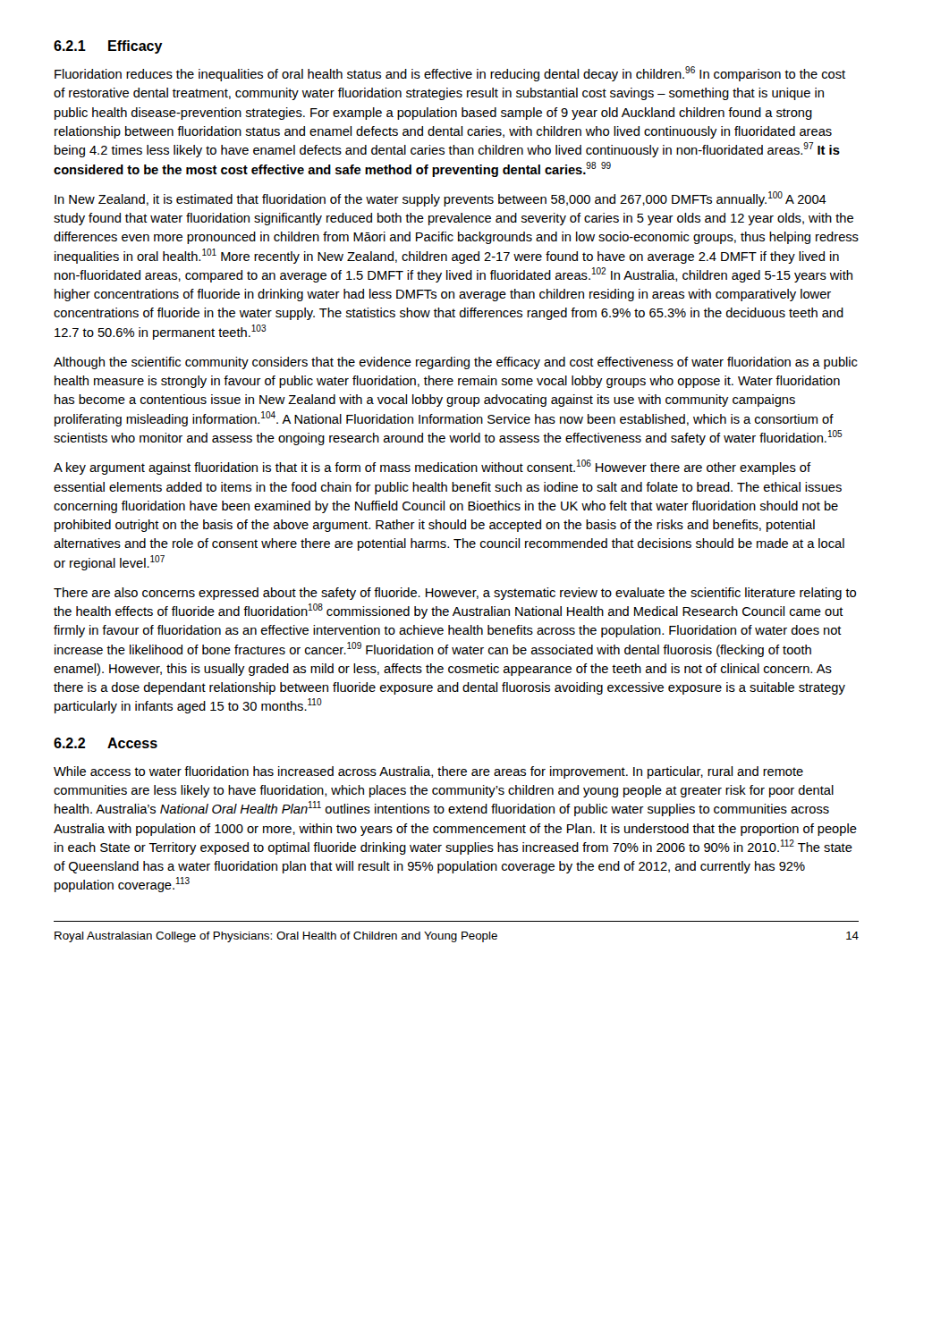6.2.1 Efficacy
Fluoridation reduces the inequalities of oral health status and is effective in reducing dental decay in children.96 In comparison to the cost of restorative dental treatment, community water fluoridation strategies result in substantial cost savings – something that is unique in public health disease-prevention strategies. For example a population based sample of 9 year old Auckland children found a strong relationship between fluoridation status and enamel defects and dental caries, with children who lived continuously in fluoridated areas being 4.2 times less likely to have enamel defects and dental caries than children who lived continuously in non-fluoridated areas.97 It is considered to be the most cost effective and safe method of preventing dental caries.98 99
In New Zealand, it is estimated that fluoridation of the water supply prevents between 58,000 and 267,000 DMFTs annually.100 A 2004 study found that water fluoridation significantly reduced both the prevalence and severity of caries in 5 year olds and 12 year olds, with the differences even more pronounced in children from Māori and Pacific backgrounds and in low socio-economic groups, thus helping redress inequalities in oral health.101 More recently in New Zealand, children aged 2-17 were found to have on average 2.4 DMFT if they lived in non-fluoridated areas, compared to an average of 1.5 DMFT if they lived in fluoridated areas.102 In Australia, children aged 5-15 years with higher concentrations of fluoride in drinking water had less DMFTs on average than children residing in areas with comparatively lower concentrations of fluoride in the water supply. The statistics show that differences ranged from 6.9% to 65.3% in the deciduous teeth and 12.7 to 50.6% in permanent teeth.103
Although the scientific community considers that the evidence regarding the efficacy and cost effectiveness of water fluoridation as a public health measure is strongly in favour of public water fluoridation, there remain some vocal lobby groups who oppose it. Water fluoridation has become a contentious issue in New Zealand with a vocal lobby group advocating against its use with community campaigns proliferating misleading information.104. A National Fluoridation Information Service has now been established, which is a consortium of scientists who monitor and assess the ongoing research around the world to assess the effectiveness and safety of water fluoridation.105
A key argument against fluoridation is that it is a form of mass medication without consent.106 However there are other examples of essential elements added to items in the food chain for public health benefit such as iodine to salt and folate to bread. The ethical issues concerning fluoridation have been examined by the Nuffield Council on Bioethics in the UK who felt that water fluoridation should not be prohibited outright on the basis of the above argument. Rather it should be accepted on the basis of the risks and benefits, potential alternatives and the role of consent where there are potential harms. The council recommended that decisions should be made at a local or regional level.107
There are also concerns expressed about the safety of fluoride. However, a systematic review to evaluate the scientific literature relating to the health effects of fluoride and fluoridation108 commissioned by the Australian National Health and Medical Research Council came out firmly in favour of fluoridation as an effective intervention to achieve health benefits across the population. Fluoridation of water does not increase the likelihood of bone fractures or cancer.109 Fluoridation of water can be associated with dental fluorosis (flecking of tooth enamel). However, this is usually graded as mild or less, affects the cosmetic appearance of the teeth and is not of clinical concern. As there is a dose dependant relationship between fluoride exposure and dental fluorosis avoiding excessive exposure is a suitable strategy particularly in infants aged 15 to 30 months.110
6.2.2 Access
While access to water fluoridation has increased across Australia, there are areas for improvement. In particular, rural and remote communities are less likely to have fluoridation, which places the community’s children and young people at greater risk for poor dental health. Australia’s National Oral Health Plan111 outlines intentions to extend fluoridation of public water supplies to communities across Australia with population of 1000 or more, within two years of the commencement of the Plan. It is understood that the proportion of people in each State or Territory exposed to optimal fluoride drinking water supplies has increased from 70% in 2006 to 90% in 2010.112 The state of Queensland has a water fluoridation plan that will result in 95% population coverage by the end of 2012, and currently has 92% population coverage.113
Royal Australasian College of Physicians: Oral Health of Children and Young People 14